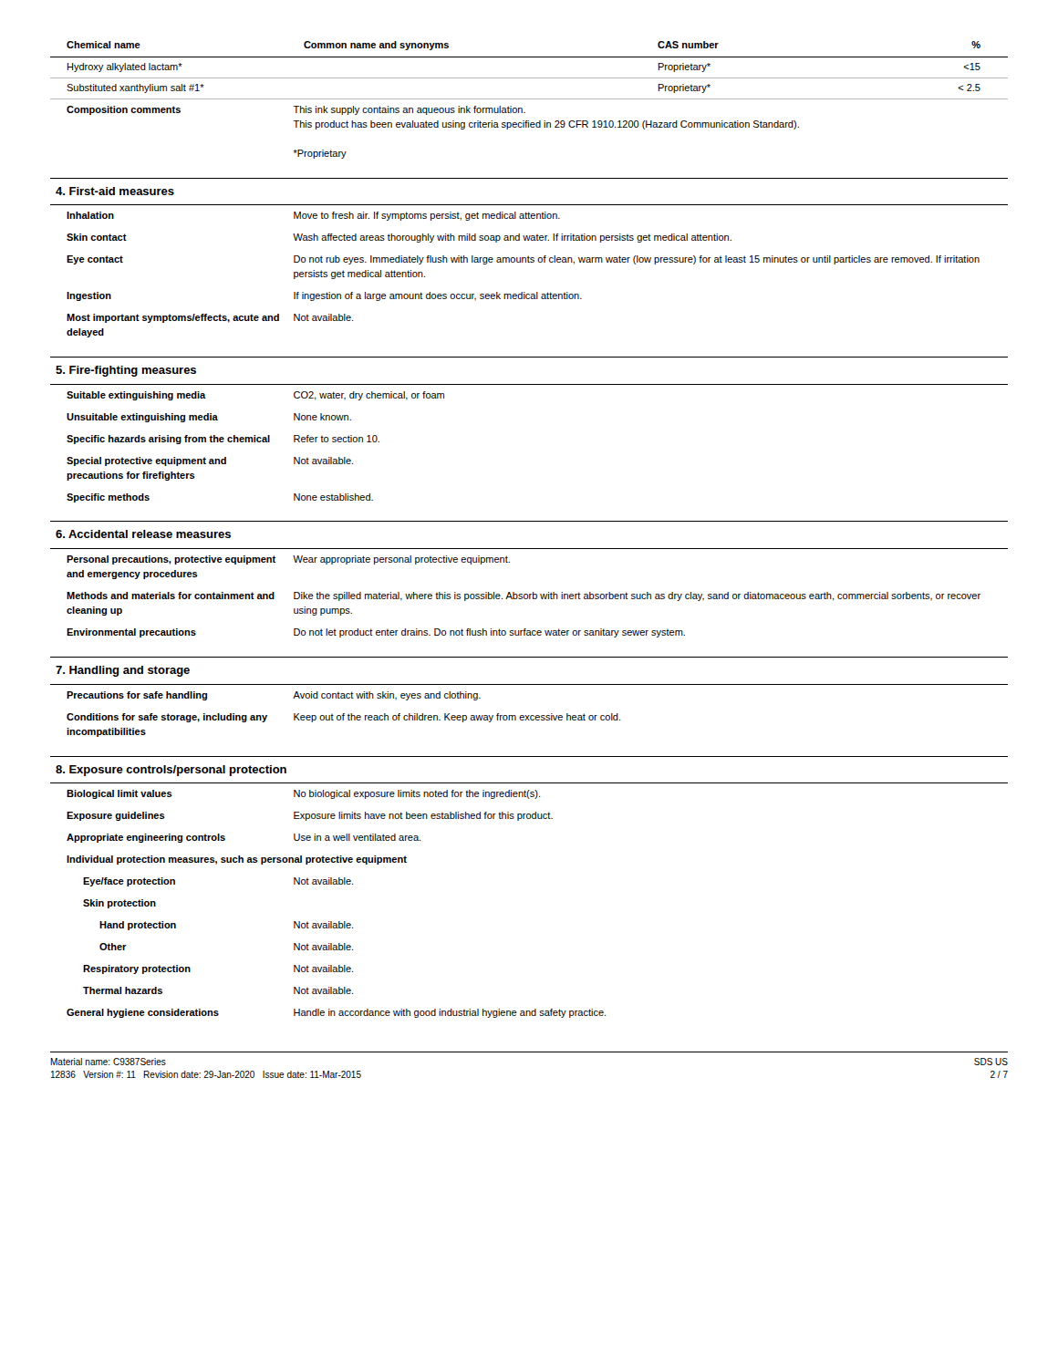| Chemical name | Common name and synonyms | CAS number | % |
| --- | --- | --- | --- |
| Hydroxy alkylated lactam* | | Proprietary* | <15 |
| Substituted xanthylium salt #1* | | Proprietary* | < 2.5 |
| Composition comments | This ink supply contains an aqueous ink formulation. This product has been evaluated using criteria specified in 29 CFR 1910.1200 (Hazard Communication Standard). *Proprietary |
4. First-aid measures
| Inhalation | Move to fresh air. If symptoms persist, get medical attention. |
| Skin contact | Wash affected areas thoroughly with mild soap and water. If irritation persists get medical attention. |
| Eye contact | Do not rub eyes. Immediately flush with large amounts of clean, warm water (low pressure) for at least 15 minutes or until particles are removed. If irritation persists get medical attention. |
| Ingestion | If ingestion of a large amount does occur, seek medical attention. |
| Most important symptoms/effects, acute and delayed | Not available. |
5. Fire-fighting measures
| Suitable extinguishing media | CO2, water, dry chemical, or foam |
| Unsuitable extinguishing media | None known. |
| Specific hazards arising from the chemical | Refer to section 10. |
| Special protective equipment and precautions for firefighters | Not available. |
| Specific methods | None established. |
6. Accidental release measures
| Personal precautions, protective equipment and emergency procedures | Wear appropriate personal protective equipment. |
| Methods and materials for containment and cleaning up | Dike the spilled material, where this is possible. Absorb with inert absorbent such as dry clay, sand or diatomaceous earth, commercial sorbents, or recover using pumps. |
| Environmental precautions | Do not let product enter drains. Do not flush into surface water or sanitary sewer system. |
7. Handling and storage
| Precautions for safe handling | Avoid contact with skin, eyes and clothing. |
| Conditions for safe storage, including any incompatibilities | Keep out of the reach of children. Keep away from excessive heat or cold. |
8. Exposure controls/personal protection
| Biological limit values | No biological exposure limits noted for the ingredient(s). |
| Exposure guidelines | Exposure limits have not been established for this product. |
| Appropriate engineering controls | Use in a well ventilated area. |
| Individual protection measures, such as personal protective equipment |
| Eye/face protection | Not available. |
| Skin protection | |
| Hand protection | Not available. |
| Other | Not available. |
| Respiratory protection | Not available. |
| Thermal hazards | Not available. |
| General hygiene considerations | Handle in accordance with good industrial hygiene and safety practice. |
Material name: C9387Series SDS US
12836 Version #: 11 Revision date: 29-Jan-2020 Issue date: 11-Mar-2015 2 / 7